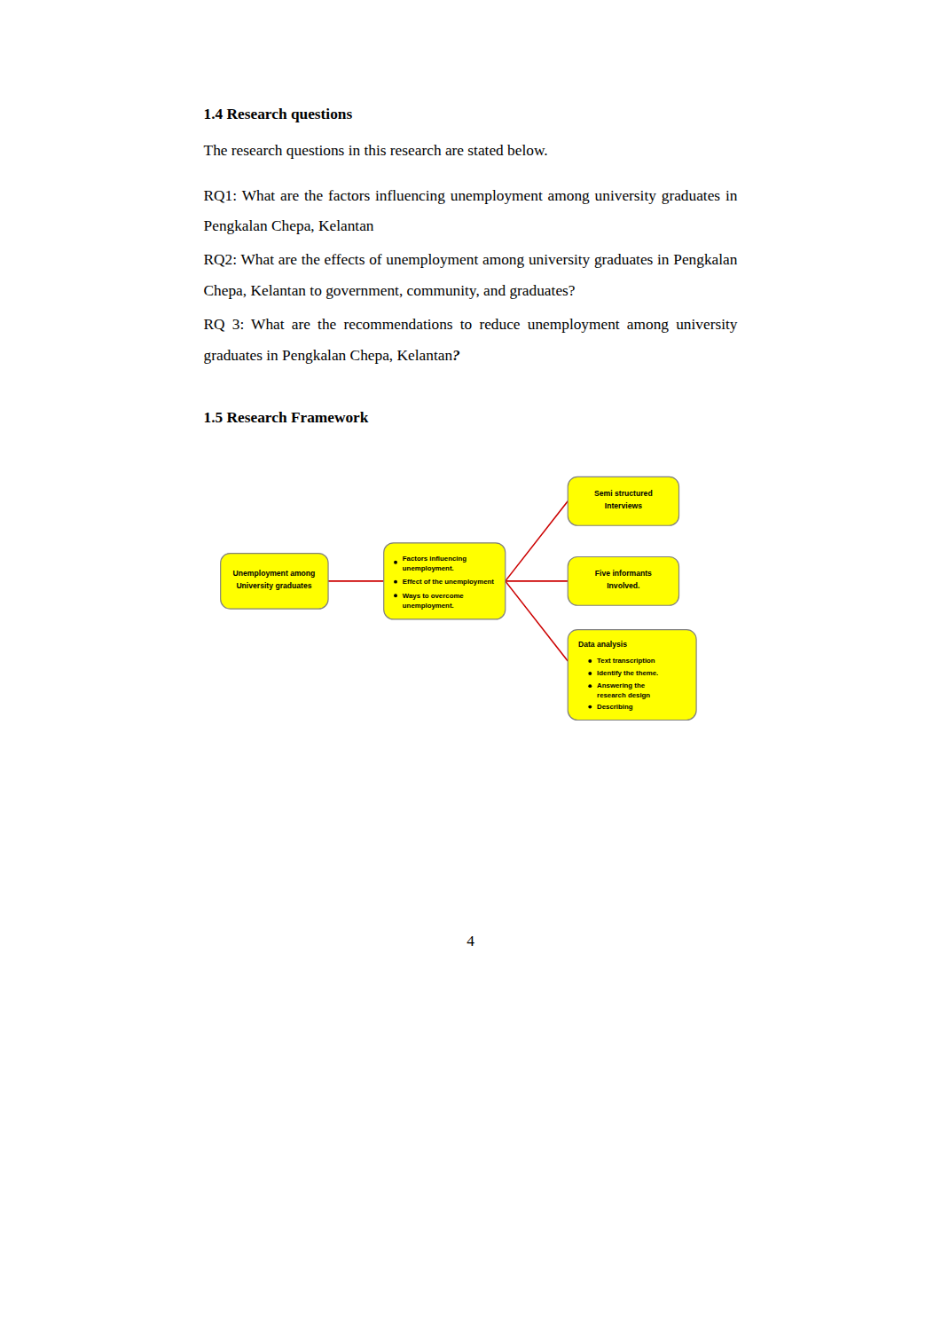1.4 Research questions
The research questions in this research are stated below.
RQ1: What are the factors influencing unemployment among university graduates in Pengkalan Chepa, Kelantan
RQ2: What are the effects of unemployment among university graduates in Pengkalan Chepa, Kelantan to government, community, and graduates?
RQ 3: What are the recommendations to reduce unemployment among university graduates in Pengkalan Chepa, Kelantan?
1.5 Research Framework
Unemployment among University graduates Factors influencing unemployment. Effect of the unemployment Ways to overcome unemployment. Semi structured Interviews Five informants Involved. Data analysis Text transcription Identify the theme. Answering the research design Describing
4